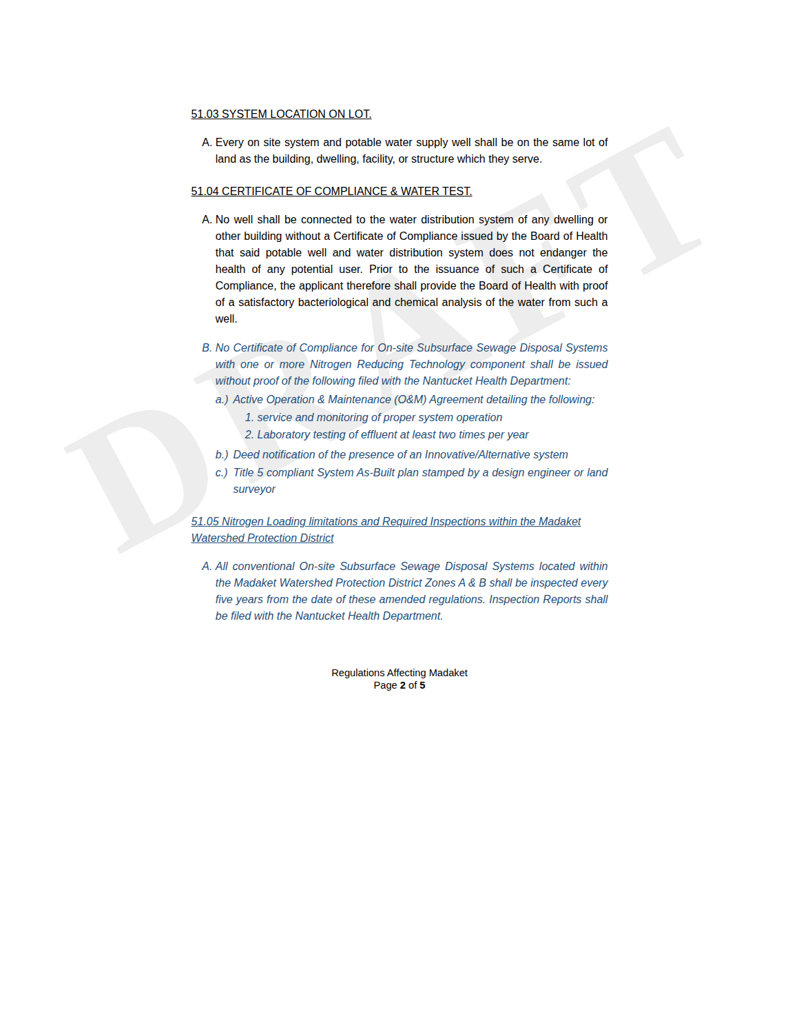DRAFT
51.03 SYSTEM LOCATION ON LOT.
Every on site system and potable water supply well shall be on the same lot of land as the building, dwelling, facility, or structure which they serve.
51.04 CERTIFICATE OF COMPLIANCE & WATER TEST.
No well shall be connected to the water distribution system of any dwelling or other building without a Certificate of Compliance issued by the Board of Health that said potable well and water distribution system does not endanger the health of any potential user. Prior to the issuance of such a Certificate of Compliance, the applicant therefore shall provide the Board of Health with proof of a satisfactory bacteriological and chemical analysis of the water from such a well.
No Certificate of Compliance for On-site Subsurface Sewage Disposal Systems with one or more Nitrogen Reducing Technology component shall be issued without proof of the following filed with the Nantucket Health Department:
a.) Active Operation & Maintenance (O&M) Agreement detailing the following:
service and monitoring of proper system operation
Laboratory testing of effluent at least two times per year
b.) Deed notification of the presence of an Innovative/Alternative system
c.) Title 5 compliant System As-Built plan stamped by a design engineer or land surveyor
51.05 Nitrogen Loading limitations and Required Inspections within the Madaket Watershed Protection District
All conventional On-site Subsurface Sewage Disposal Systems located within the Madaket Watershed Protection District Zones A & B shall be inspected every five years from the date of these amended regulations. Inspection Reports shall be filed with the Nantucket Health Department.
Regulations Affecting Madaket Page 2 of 5